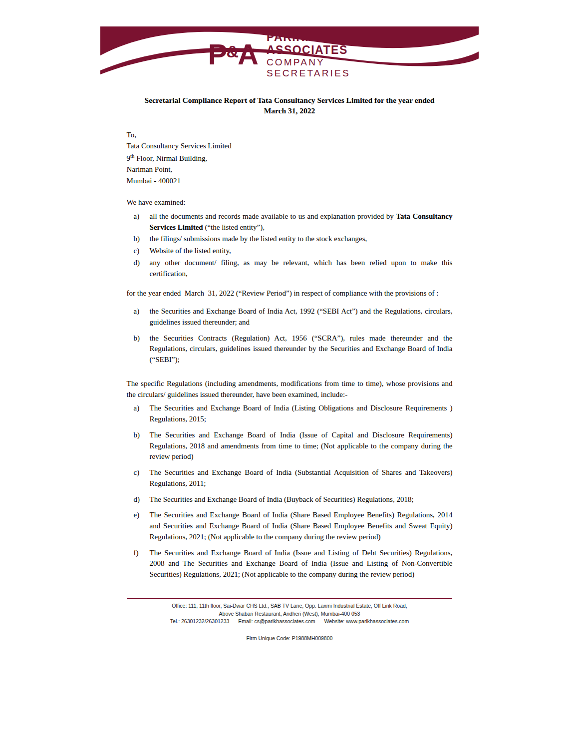P&A
PARIKH & ASSOCIATES
COMPANY SECRETARIES
Secretarial Compliance Report of Tata Consultancy Services Limited for the year ended
March 31, 2022
To,
Tata Consultancy Services Limited
9th Floor, Nirmal Building,
Nariman Point,
Mumbai - 400021
We have examined:
all the documents and records made available to us and explanation provided by Tata Consultancy Services Limited (“the listed entity”),
the filings/ submissions made by the listed entity to the stock exchanges,
Website of the listed entity,
any other document/ filing, as may be relevant, which has been relied upon to make this certification,
for the year ended March 31, 2022 (“Review Period”) in respect of compliance with the provisions of :
the Securities and Exchange Board of India Act, 1992 (“SEBI Act”) and the Regulations, circulars, guidelines issued thereunder; and
the Securities Contracts (Regulation) Act, 1956 (“SCRA”), rules made thereunder and the Regulations, circulars, guidelines issued thereunder by the Securities and Exchange Board of India (“SEBI”);
The specific Regulations (including amendments, modifications from time to time), whose provisions and the circulars/ guidelines issued thereunder, have been examined, include:-
The Securities and Exchange Board of India (Listing Obligations and Disclosure Requirements ) Regulations, 2015;
The Securities and Exchange Board of India (Issue of Capital and Disclosure Requirements) Regulations, 2018 and amendments from time to time; (Not applicable to the company during the review period)
The Securities and Exchange Board of India (Substantial Acquisition of Shares and Takeovers) Regulations, 2011;
The Securities and Exchange Board of India (Buyback of Securities) Regulations, 2018;
The Securities and Exchange Board of India (Share Based Employee Benefits) Regulations, 2014 and Securities and Exchange Board of India (Share Based Employee Benefits and Sweat Equity) Regulations, 2021; (Not applicable to the company during the review period)
The Securities and Exchange Board of India (Issue and Listing of Debt Securities) Regulations, 2008 and The Securities and Exchange Board of India (Issue and Listing of Non-Convertible Securities) Regulations, 2021; (Not applicable to the company during the review period)
Office: 111, 11th floor, Sai-Dwar CHS Ltd., SAB TV Lane, Opp. Laxmi Industrial Estate, Off Link Road,
Above Shabari Restaurant, Andheri (West), Mumbai-400 053
Tel.: 26301232/26301233 Email: cs@parikhassociates.com Website: www.parikhassociates.com Firm Unique Code: P1988MH009800